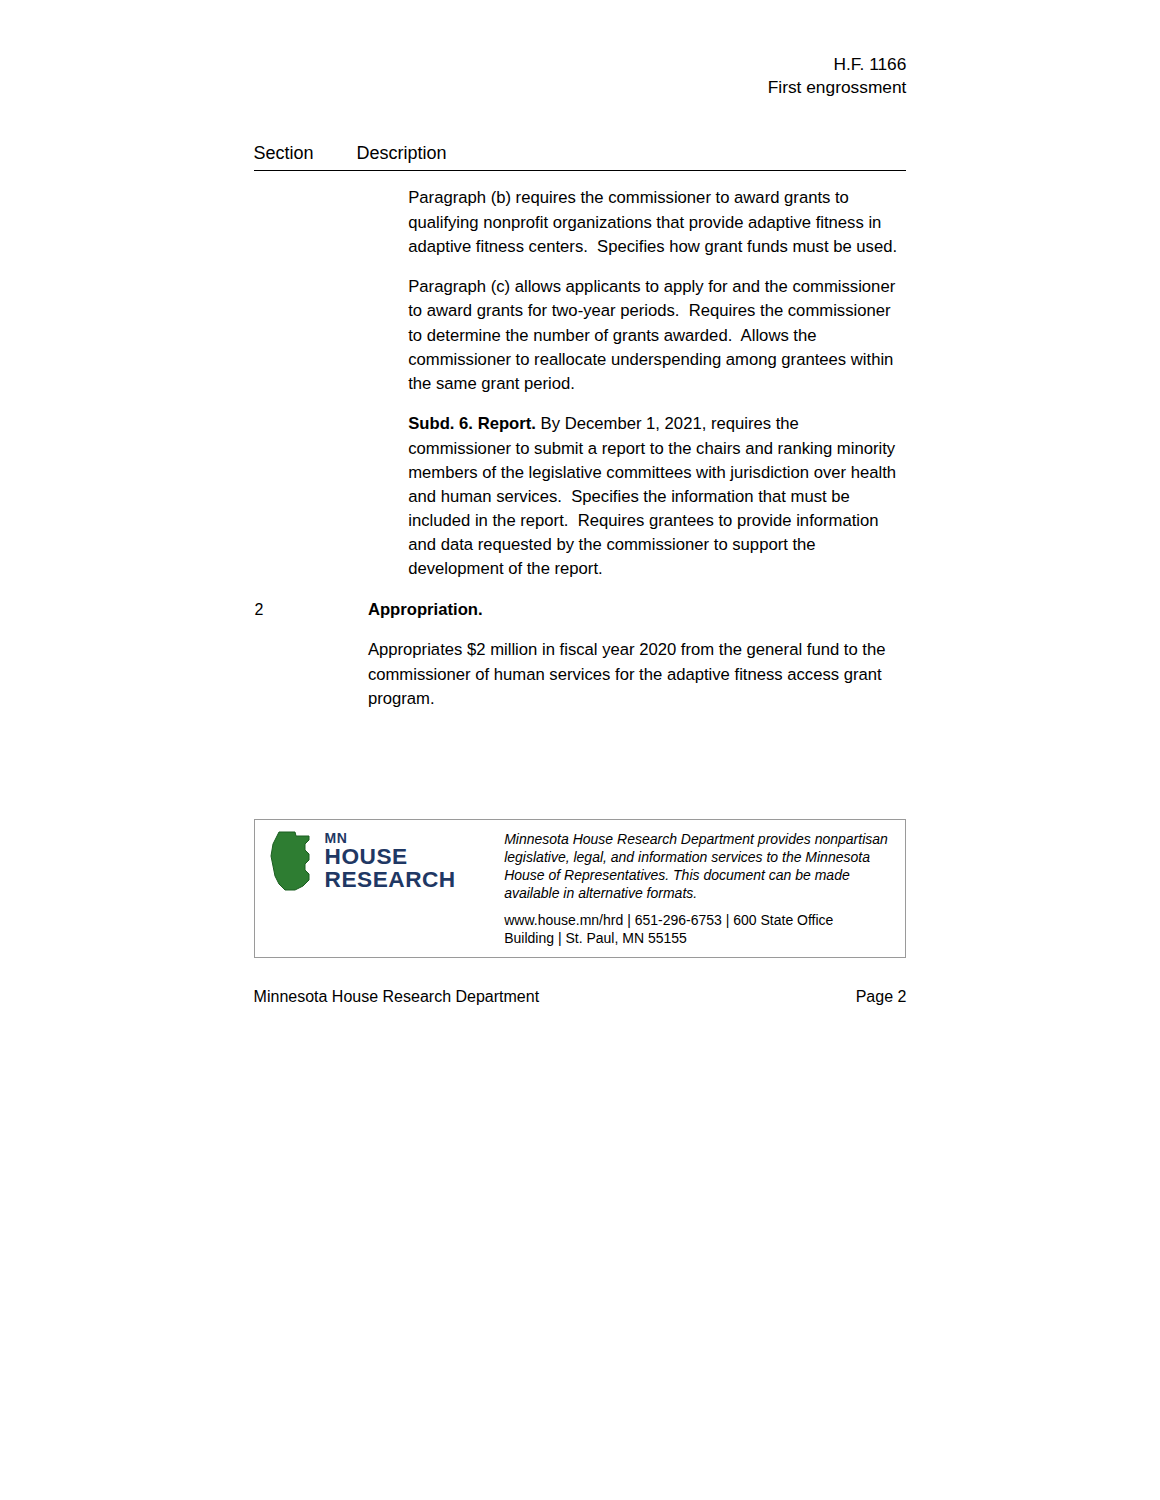H.F. 1166
First engrossment
| Section | Description |
| --- | --- |
| | Paragraph (b) requires the commissioner to award grants to qualifying nonprofit organizations that provide adaptive fitness in adaptive fitness centers. Specifies how grant funds must be used. Paragraph (c) allows applicants to apply for and the commissioner to award grants for two-year periods. Requires the commissioner to determine the number of grants awarded. Allows the commissioner to reallocate underspending among grantees within the same grant period. Subd. 6. Report. By December 1, 2021, requires the commissioner to submit a report to the chairs and ranking minority members of the legislative committees with jurisdiction over health and human services. Specifies the information that must be included in the report. Requires grantees to provide information and data requested by the commissioner to support the development of the report. |
| 2 | Appropriation. Appropriates $2 million in fiscal year 2020 from the general fund to the commissioner of human services for the adaptive fitness access grant program. |
MN
HOUSE
RESEARCH
Minnesota House Research Department provides nonpartisan legislative, legal, and information services to the Minnesota House of Representatives. This document can be made available in alternative formats.
www.house.mn/hrd | 651-296-6753 | 600 State Office Building | St. Paul, MN 55155
Minnesota House Research Department
Page 2